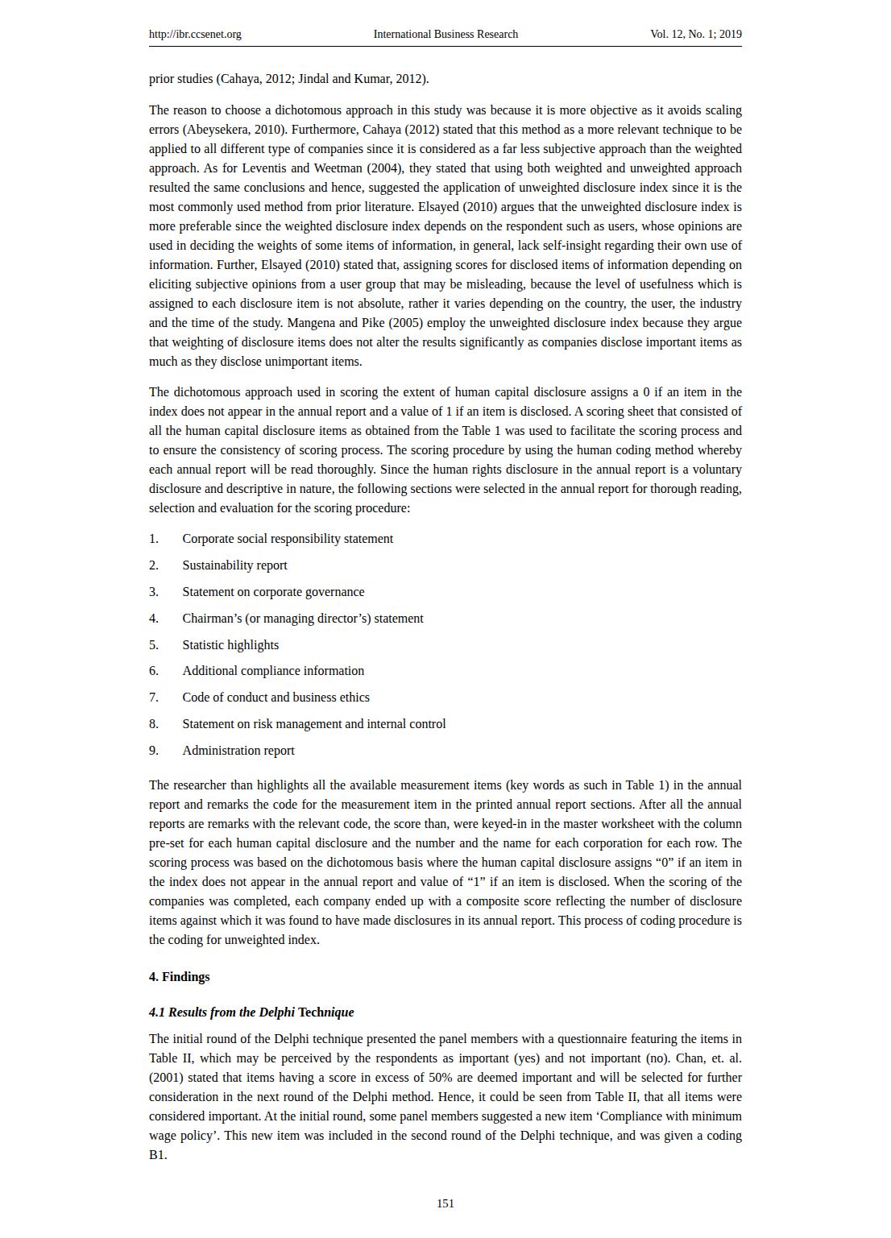http://ibr.ccsenet.org International Business Research Vol. 12, No. 1; 2019
prior studies (Cahaya, 2012; Jindal and Kumar, 2012).
The reason to choose a dichotomous approach in this study was because it is more objective as it avoids scaling errors (Abeysekera, 2010). Furthermore, Cahaya (2012) stated that this method as a more relevant technique to be applied to all different type of companies since it is considered as a far less subjective approach than the weighted approach. As for Leventis and Weetman (2004), they stated that using both weighted and unweighted approach resulted the same conclusions and hence, suggested the application of unweighted disclosure index since it is the most commonly used method from prior literature. Elsayed (2010) argues that the unweighted disclosure index is more preferable since the weighted disclosure index depends on the respondent such as users, whose opinions are used in deciding the weights of some items of information, in general, lack self-insight regarding their own use of information. Further, Elsayed (2010) stated that, assigning scores for disclosed items of information depending on eliciting subjective opinions from a user group that may be misleading, because the level of usefulness which is assigned to each disclosure item is not absolute, rather it varies depending on the country, the user, the industry and the time of the study. Mangena and Pike (2005) employ the unweighted disclosure index because they argue that weighting of disclosure items does not alter the results significantly as companies disclose important items as much as they disclose unimportant items.
The dichotomous approach used in scoring the extent of human capital disclosure assigns a 0 if an item in the index does not appear in the annual report and a value of 1 if an item is disclosed. A scoring sheet that consisted of all the human capital disclosure items as obtained from the Table 1 was used to facilitate the scoring process and to ensure the consistency of scoring process. The scoring procedure by using the human coding method whereby each annual report will be read thoroughly. Since the human rights disclosure in the annual report is a voluntary disclosure and descriptive in nature, the following sections were selected in the annual report for thorough reading, selection and evaluation for the scoring procedure:
Corporate social responsibility statement
Sustainability report
Statement on corporate governance
Chairman’s (or managing director’s) statement
Statistic highlights
Additional compliance information
Code of conduct and business ethics
Statement on risk management and internal control
Administration report
The researcher than highlights all the available measurement items (key words as such in Table 1) in the annual report and remarks the code for the measurement item in the printed annual report sections. After all the annual reports are remarks with the relevant code, the score than, were keyed-in in the master worksheet with the column pre-set for each human capital disclosure and the number and the name for each corporation for each row. The scoring process was based on the dichotomous basis where the human capital disclosure assigns “0” if an item in the index does not appear in the annual report and value of “1” if an item is disclosed. When the scoring of the companies was completed, each company ended up with a composite score reflecting the number of disclosure items against which it was found to have made disclosures in its annual report. This process of coding procedure is the coding for unweighted index.
4. Findings
4.1 Results from the Delphi Technique
The initial round of the Delphi technique presented the panel members with a questionnaire featuring the items in Table II, which may be perceived by the respondents as important (yes) and not important (no). Chan, et. al. (2001) stated that items having a score in excess of 50% are deemed important and will be selected for further consideration in the next round of the Delphi method. Hence, it could be seen from Table II, that all items were considered important. At the initial round, some panel members suggested a new item ‘Compliance with minimum wage policy’. This new item was included in the second round of the Delphi technique, and was given a coding B1.
151